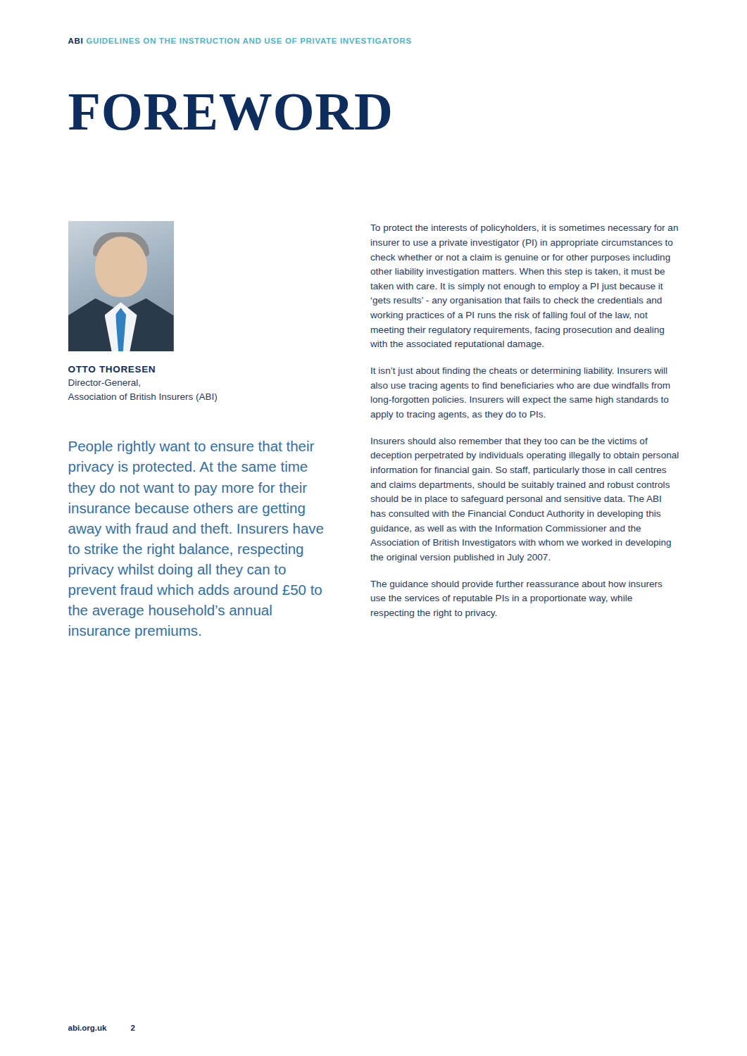ABI Guidelines on the instruction and use of private investigators
FOREWORD
Otto Thoresen
Director-General,
Association of British Insurers (ABI)
People rightly want to ensure that their privacy is protected. At the same time they do not want to pay more for their insurance because others are getting away with fraud and theft. Insurers have to strike the right balance, respecting privacy whilst doing all they can to prevent fraud which adds around £50 to the average household’s annual insurance premiums.
To protect the interests of policyholders, it is sometimes necessary for an insurer to use a private investigator (PI) in appropriate circumstances to check whether or not a claim is genuine or for other purposes including other liability investigation matters. When this step is taken, it must be taken with care. It is simply not enough to employ a PI just because it ‘gets results’ - any organisation that fails to check the credentials and working practices of a PI runs the risk of falling foul of the law, not meeting their regulatory requirements, facing prosecution and dealing with the associated reputational damage.
It isn’t just about finding the cheats or determining liability. Insurers will also use tracing agents to find beneficiaries who are due windfalls from long-forgotten policies. Insurers will expect the same high standards to apply to tracing agents, as they do to PIs.
Insurers should also remember that they too can be the victims of deception perpetrated by individuals operating illegally to obtain personal information for financial gain. So staff, particularly those in call centres and claims departments, should be suitably trained and robust controls should be in place to safeguard personal and sensitive data. The ABI has consulted with the Financial Conduct Authority in developing this guidance, as well as with the Information Commissioner and the Association of British Investigators with whom we worked in developing the original version published in July 2007.
The guidance should provide further reassurance about how insurers use the services of reputable PIs in a proportionate way, while respecting the right to privacy.
abi.org.uk 2